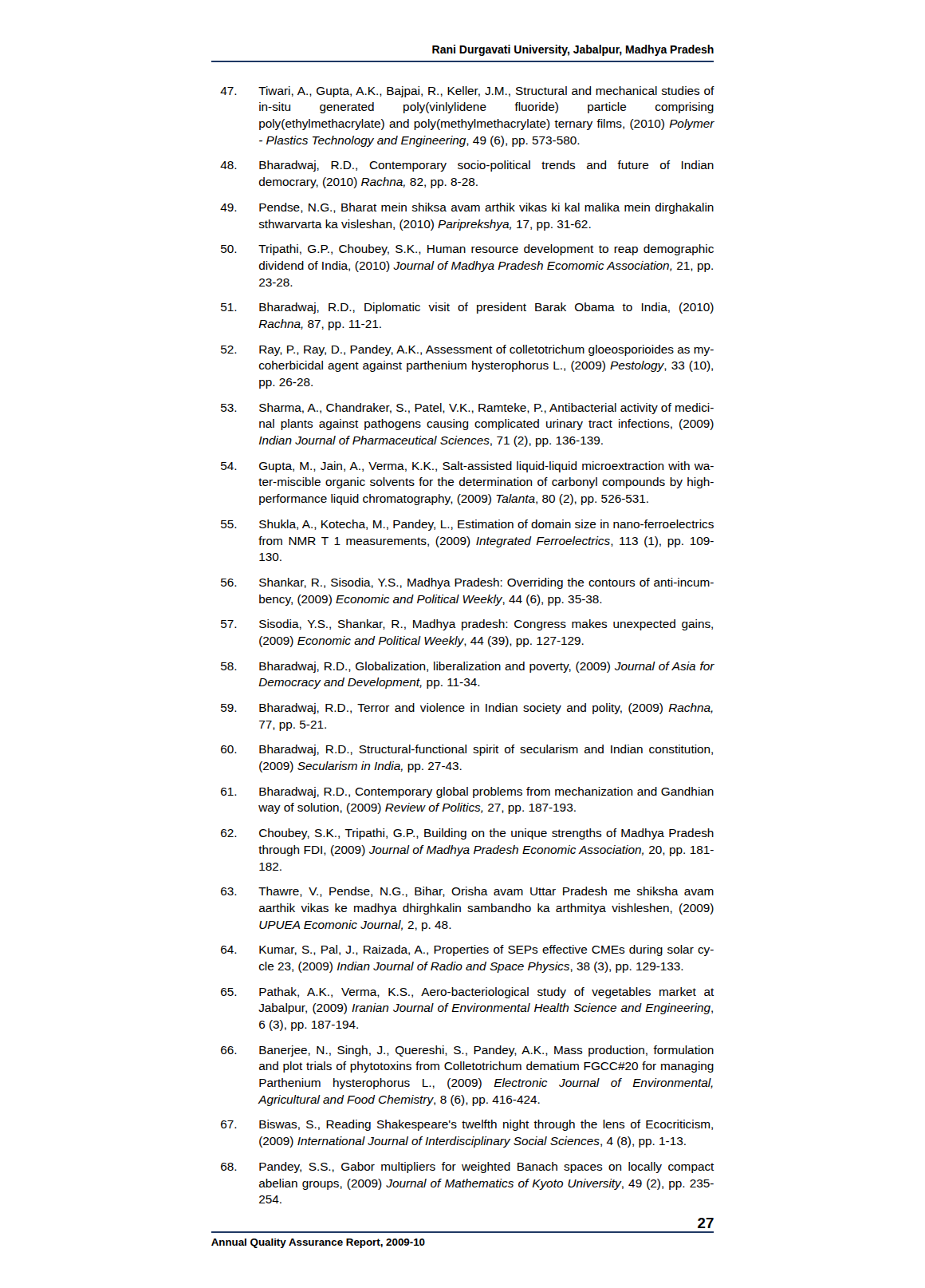Rani Durgavati University, Jabalpur, Madhya Pradesh
47. Tiwari, A., Gupta, A.K., Bajpai, R., Keller, J.M., Structural and mechanical studies of in-situ generated poly(vinlylidene fluoride) particle comprising poly(ethylmethacrylate) and poly(methylmethacrylate) ternary films, (2010) Polymer - Plastics Technology and Engineering, 49 (6), pp. 573-580.
48. Bharadwaj, R.D., Contemporary socio-political trends and future of Indian democrary, (2010) Rachna, 82, pp. 8-28.
49. Pendse, N.G., Bharat mein shiksa avam arthik vikas ki kal malika mein dirghakalin sthwarvarta ka visleshan, (2010) Pariprekshya, 17, pp. 31-62.
50. Tripathi, G.P., Choubey, S.K., Human resource development to reap demographic dividend of India, (2010) Journal of Madhya Pradesh Ecomomic Association, 21, pp. 23-28.
51. Bharadwaj, R.D., Diplomatic visit of president Barak Obama to India, (2010) Rachna, 87, pp. 11-21.
52. Ray, P., Ray, D., Pandey, A.K., Assessment of colletotrichum gloeosporioides as mycoherbicidal agent against parthenium hysterophorus L., (2009) Pestology, 33 (10), pp. 26-28.
53. Sharma, A., Chandraker, S., Patel, V.K., Ramteke, P., Antibacterial activity of medicinal plants against pathogens causing complicated urinary tract infections, (2009) Indian Journal of Pharmaceutical Sciences, 71 (2), pp. 136-139.
54. Gupta, M., Jain, A., Verma, K.K., Salt-assisted liquid-liquid microextraction with water-miscible organic solvents for the determination of carbonyl compounds by high-performance liquid chromatography, (2009) Talanta, 80 (2), pp. 526-531.
55. Shukla, A., Kotecha, M., Pandey, L., Estimation of domain size in nano-ferroelectrics from NMR T 1 measurements, (2009) Integrated Ferroelectrics, 113 (1), pp. 109-130.
56. Shankar, R., Sisodia, Y.S., Madhya Pradesh: Overriding the contours of anti-incumbency, (2009) Economic and Political Weekly, 44 (6), pp. 35-38.
57. Sisodia, Y.S., Shankar, R., Madhya pradesh: Congress makes unexpected gains, (2009) Economic and Political Weekly, 44 (39), pp. 127-129.
58. Bharadwaj, R.D., Globalization, liberalization and poverty, (2009) Journal of Asia for Democracy and Development, pp. 11-34.
59. Bharadwaj, R.D., Terror and violence in Indian society and polity, (2009) Rachna, 77, pp. 5-21.
60. Bharadwaj, R.D., Structural-functional spirit of secularism and Indian constitution, (2009) Secularism in India, pp. 27-43.
61. Bharadwaj, R.D., Contemporary global problems from mechanization and Gandhian way of solution, (2009) Review of Politics, 27, pp. 187-193.
62. Choubey, S.K., Tripathi, G.P., Building on the unique strengths of Madhya Pradesh through FDI, (2009) Journal of Madhya Pradesh Economic Association, 20, pp. 181-182.
63. Thawre, V., Pendse, N.G., Bihar, Orisha avam Uttar Pradesh me shiksha avam aarthik vikas ke madhya dhirghkalin sambandho ka arthmitya vishleshen, (2009) UPUEA Ecomonic Journal, 2, p. 48.
64. Kumar, S., Pal, J., Raizada, A., Properties of SEPs effective CMEs during solar cycle 23, (2009) Indian Journal of Radio and Space Physics, 38 (3), pp. 129-133.
65. Pathak, A.K., Verma, K.S., Aero-bacteriological study of vegetables market at Jabalpur, (2009) Iranian Journal of Environmental Health Science and Engineering, 6 (3), pp. 187-194.
66. Banerjee, N., Singh, J., Quereshi, S., Pandey, A.K., Mass production, formulation and plot trials of phytotoxins from Colletotrichum dematium FGCC#20 for managing Parthenium hysterophorus L., (2009) Electronic Journal of Environmental, Agricultural and Food Chemistry, 8 (6), pp. 416-424.
67. Biswas, S., Reading Shakespeare's twelfth night through the lens of Ecocriticism, (2009) International Journal of Interdisciplinary Social Sciences, 4 (8), pp. 1-13.
68. Pandey, S.S., Gabor multipliers for weighted Banach spaces on locally compact abelian groups, (2009) Journal of Mathematics of Kyoto University, 49 (2), pp. 235-254.
27
Annual Quality Assurance Report, 2009-10